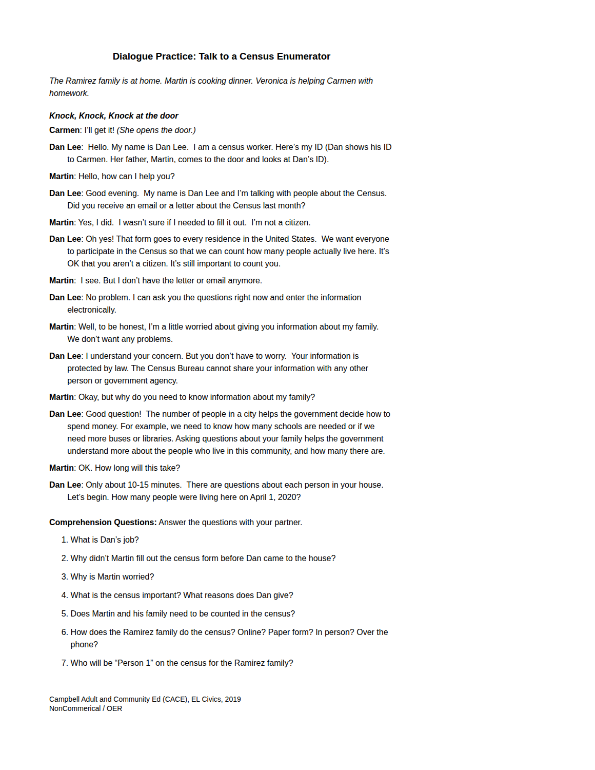Dialogue Practice: Talk to a Census Enumerator
The Ramirez family is at home. Martin is cooking dinner. Veronica is helping Carmen with homework.
Knock, Knock, Knock at the door
Carmen: I’ll get it! (She opens the door.)
Dan Lee: Hello. My name is Dan Lee. I am a census worker. Here’s my ID (Dan shows his ID to Carmen. Her father, Martin, comes to the door and looks at Dan’s ID).
Martin: Hello, how can I help you?
Dan Lee: Good evening. My name is Dan Lee and I’m talking with people about the Census. Did you receive an email or a letter about the Census last month?
Martin: Yes, I did. I wasn’t sure if I needed to fill it out. I’m not a citizen.
Dan Lee: Oh yes! That form goes to every residence in the United States. We want everyone to participate in the Census so that we can count how many people actually live here. It’s OK that you aren’t a citizen. It’s still important to count you.
Martin: I see. But I don’t have the letter or email anymore.
Dan Lee: No problem. I can ask you the questions right now and enter the information electronically.
Martin: Well, to be honest, I’m a little worried about giving you information about my family. We don’t want any problems.
Dan Lee: I understand your concern. But you don’t have to worry. Your information is protected by law. The Census Bureau cannot share your information with any other person or government agency.
Martin: Okay, but why do you need to know information about my family?
Dan Lee: Good question! The number of people in a city helps the government decide how to spend money. For example, we need to know how many schools are needed or if we need more buses or libraries. Asking questions about your family helps the government understand more about the people who live in this community, and how many there are.
Martin: OK. How long will this take?
Dan Lee: Only about 10-15 minutes. There are questions about each person in your house. Let’s begin. How many people were living here on April 1, 2020?
Comprehension Questions: Answer the questions with your partner.
What is Dan’s job?
Why didn’t Martin fill out the census form before Dan came to the house?
Why is Martin worried?
What is the census important? What reasons does Dan give?
Does Martin and his family need to be counted in the census?
How does the Ramirez family do the census? Online? Paper form? In person? Over the phone?
Who will be “Person 1” on the census for the Ramirez family?
Campbell Adult and Community Ed (CACE), EL Civics, 2019
NonCommerical / OER